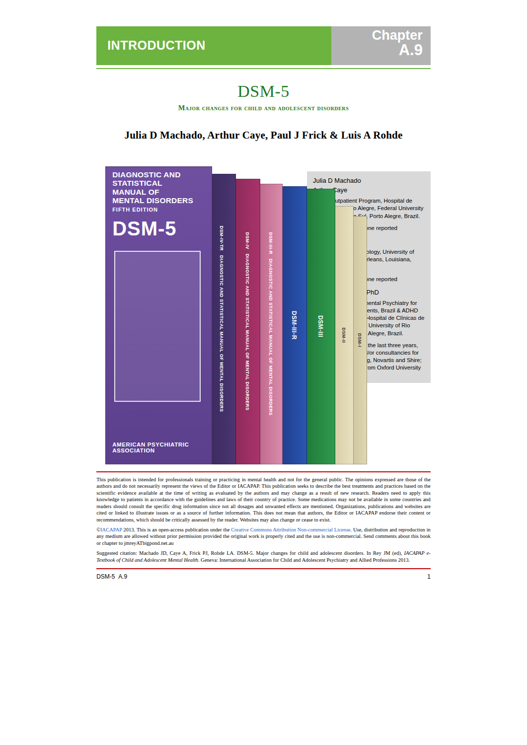INTRODUCTION
Chapter A.9
DSM-5
Major changes for child and adolescent disorders
Julia D Machado, Arthur Caye, Paul J Frick & Luis A Rohde
DSM-I
DSM-II
DSM-III
DSM-III-R
DSM-III-R DIAGNOSTIC AND STATISTICAL MANUAL OF MENTAL DISORDERS
DSM-IV DIAGNOSTIC AND STATISTICAL MANUAL OF MENTAL DISORDERS
DSM-IV-TR DIAGNOSTIC AND STATISTICAL MANUAL OF MENTAL DISORDERS
DIAGNOSTIC AND STATISTICAL
MANUAL OF
MENTAL DISORDERS
FIFTH EDITION
DSM-5
AMERICAN PSYCHIATRIC ASSOCIATION
Julia D Machado
Arthur Caye
ADHD Outpatient Program, Hospital de Clínicas de Porto Alegre, Federal University of Rio Grande do Sul, Porto Alegre, Brazil.
Conflict of interest: none reported
Paul J Frick PhD
Department of Psychology, University of New Orleans, New Orleans, Louisiana, USA.
Conflict of interest: none reported
Luis A Rohde MD, PhD
Institute for Developmental Psychiatry for Children and Adolescents, Brazil & ADHD Outpatient Program, Hospital de Clínicas de Porto Alegre, Federal University of Rio Grande do Sul, Porto Alegre, Brazil.
Conflict of interest: in the last three years, speakers' bureau and/or consultancies for Eli-Lilly, Janssen-Cilag, Novartis and Shire; authorship royalties from Oxford University
This publication is intended for professionals training or practicing in mental health and not for the general public. The opinions expressed are those of the authors and do not necessarily represent the views of the Editor or IACAPAP. This publication seeks to describe the best treatments and practices based on the scientific evidence available at the time of writing as evaluated by the authors and may change as a result of new research. Readers need to apply this knowledge to patients in accordance with the guidelines and laws of their country of practice. Some medications may not be available in some countries and readers should consult the specific drug information since not all dosages and unwanted effects are mentioned. Organizations, publications and websites are cited or linked to illustrate issues or as a source of further information. This does not mean that authors, the Editor or IACAPAP endorse their content or recommendations, which should be critically assessed by the reader. Websites may also change or cease to exist.
©IACAPAP 2013. This is an open-access publication under the Creative Commons Attribution Non-commercial License. Use, distribution and reproduction in any medium are allowed without prior permission provided the original work is properly cited and the use is non-commercial. Send comments about this book or chapter to jmreyATbigpond.net.au
Suggested citation: Machado JD, Caye A, Frick PJ, Rohde LA. DSM-5. Major changes for child and adolescent disorders. In Rey JM (ed), IACAPAP e-Textbook of Child and Adolescent Mental Health. Geneva: International Association for Child and Adolescent Psychiatry and Allied Professions 2013.
DSM-5 A.9
1